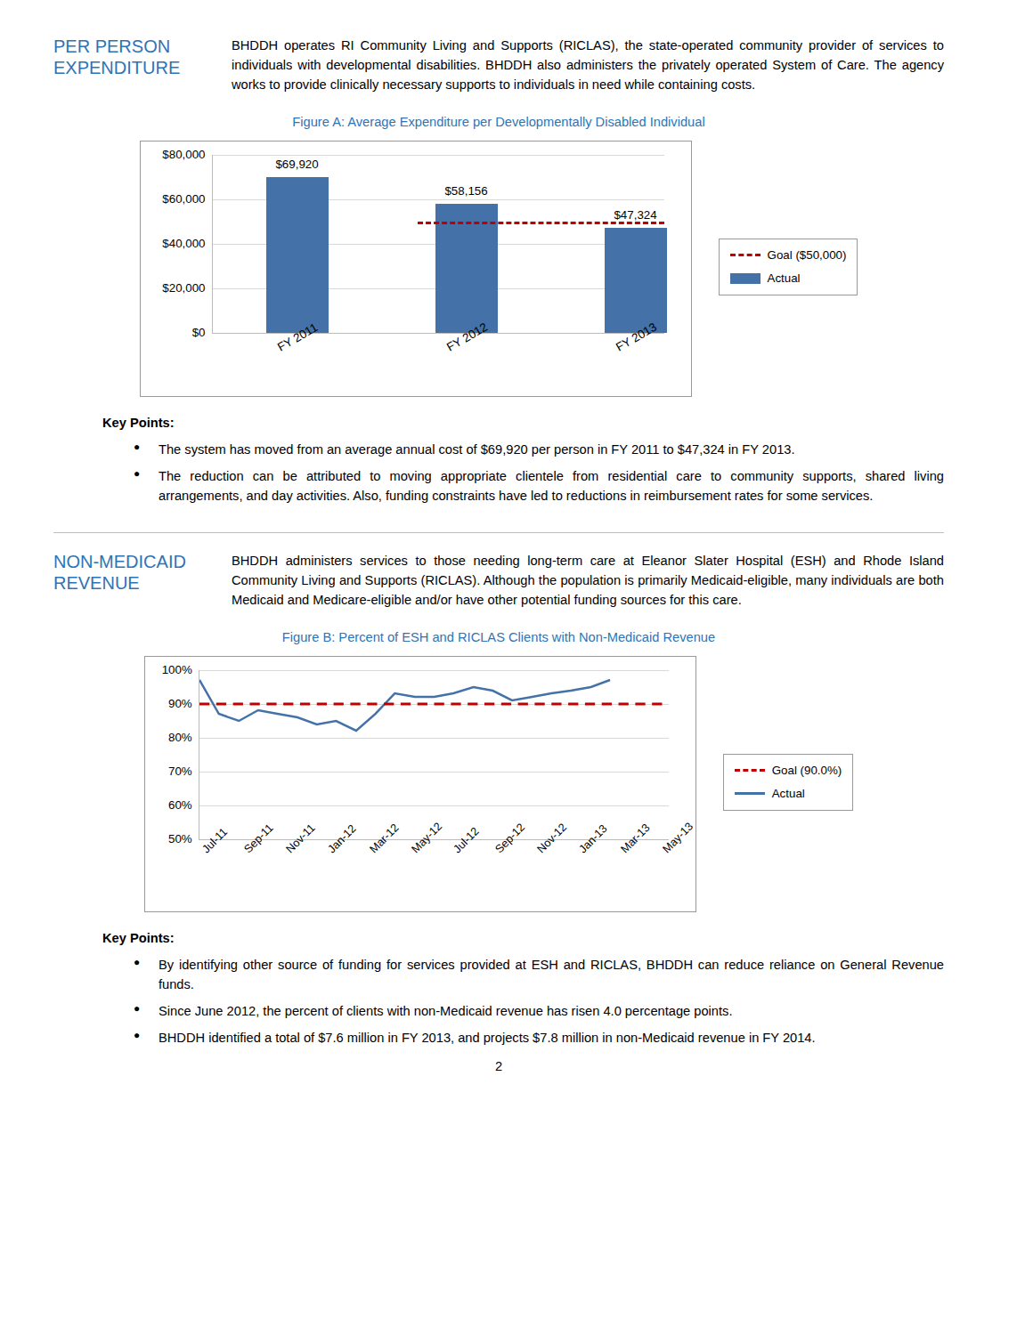PER PERSON EXPENDITURE
BHDDH operates RI Community Living and Supports (RICLAS), the state-operated community provider of services to individuals with developmental disabilities. BHDDH also administers the privately operated System of Care. The agency works to provide clinically necessary supports to individuals in need while containing costs.
Figure A: Average Expenditure per Developmentally Disabled Individual
$80,000
$60,000
$40,000
$20,000
$0
$69,920
$58,156
$47,324
FY 2011
FY 2012
FY 2013
Goal ($50,000)
Actual
Key Points:
The system has moved from an average annual cost of $69,920 per person in FY 2011 to $47,324 in FY 2013.
The reduction can be attributed to moving appropriate clientele from residential care to community supports, shared living arrangements, and day activities. Also, funding constraints have led to reductions in reimbursement rates for some services.
NON-MEDICAID REVENUE
BHDDH administers services to those needing long-term care at Eleanor Slater Hospital (ESH) and Rhode Island Community Living and Supports (RICLAS). Although the population is primarily Medicaid-eligible, many individuals are both Medicaid and Medicare-eligible and/or have other potential funding sources for this care.
Figure B: Percent of ESH and RICLAS Clients with Non-Medicaid Revenue
100%
90%
80%
70%
60%
50%
Jul-11
Sep-11
Nov-11
Jan-12
Mar-12
May-12
Jul-12
Sep-12
Nov-12
Jan-13
Mar-13
May-13
Goal (90.0%)
Actual
Key Points:
By identifying other source of funding for services provided at ESH and RICLAS, BHDDH can reduce reliance on General Revenue funds.
Since June 2012, the percent of clients with non-Medicaid revenue has risen 4.0 percentage points.
BHDDH identified a total of $7.6 million in FY 2013, and projects $7.8 million in non-Medicaid revenue in FY 2014.
2